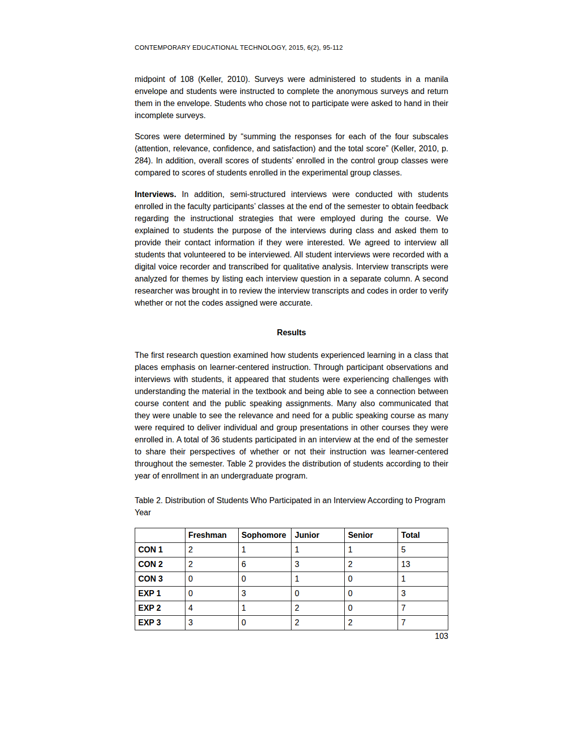CONTEMPORARY EDUCATIONAL TECHNOLOGY, 2015, 6(2), 95-112
midpoint of 108 (Keller, 2010). Surveys were administered to students in a manila envelope and students were instructed to complete the anonymous surveys and return them in the envelope. Students who chose not to participate were asked to hand in their incomplete surveys.
Scores were determined by “summing the responses for each of the four subscales (attention, relevance, confidence, and satisfaction) and the total score” (Keller, 2010, p. 284). In addition, overall scores of students’ enrolled in the control group classes were compared to scores of students enrolled in the experimental group classes.
Interviews. In addition, semi-structured interviews were conducted with students enrolled in the faculty participants’ classes at the end of the semester to obtain feedback regarding the instructional strategies that were employed during the course. We explained to students the purpose of the interviews during class and asked them to provide their contact information if they were interested. We agreed to interview all students that volunteered to be interviewed. All student interviews were recorded with a digital voice recorder and transcribed for qualitative analysis. Interview transcripts were analyzed for themes by listing each interview question in a separate column. A second researcher was brought in to review the interview transcripts and codes in order to verify whether or not the codes assigned were accurate.
Results
The first research question examined how students experienced learning in a class that places emphasis on learner-centered instruction. Through participant observations and interviews with students, it appeared that students were experiencing challenges with understanding the material in the textbook and being able to see a connection between course content and the public speaking assignments. Many also communicated that they were unable to see the relevance and need for a public speaking course as many were required to deliver individual and group presentations in other courses they were enrolled in. A total of 36 students participated in an interview at the end of the semester to share their perspectives of whether or not their instruction was learner-centered throughout the semester. Table 2 provides the distribution of students according to their year of enrollment in an undergraduate program.
Table 2. Distribution of Students Who Participated in an Interview According to Program Year
| | Freshman | Sophomore | Junior | Senior | Total |
| --- | --- | --- | --- | --- | --- |
| CON 1 | 2 | 1 | 1 | 1 | 5 |
| CON 2 | 2 | 6 | 3 | 2 | 13 |
| CON 3 | 0 | 0 | 1 | 0 | 1 |
| EXP 1 | 0 | 3 | 0 | 0 | 3 |
| EXP 2 | 4 | 1 | 2 | 0 | 7 |
| EXP 3 | 3 | 0 | 2 | 2 | 7 |
103